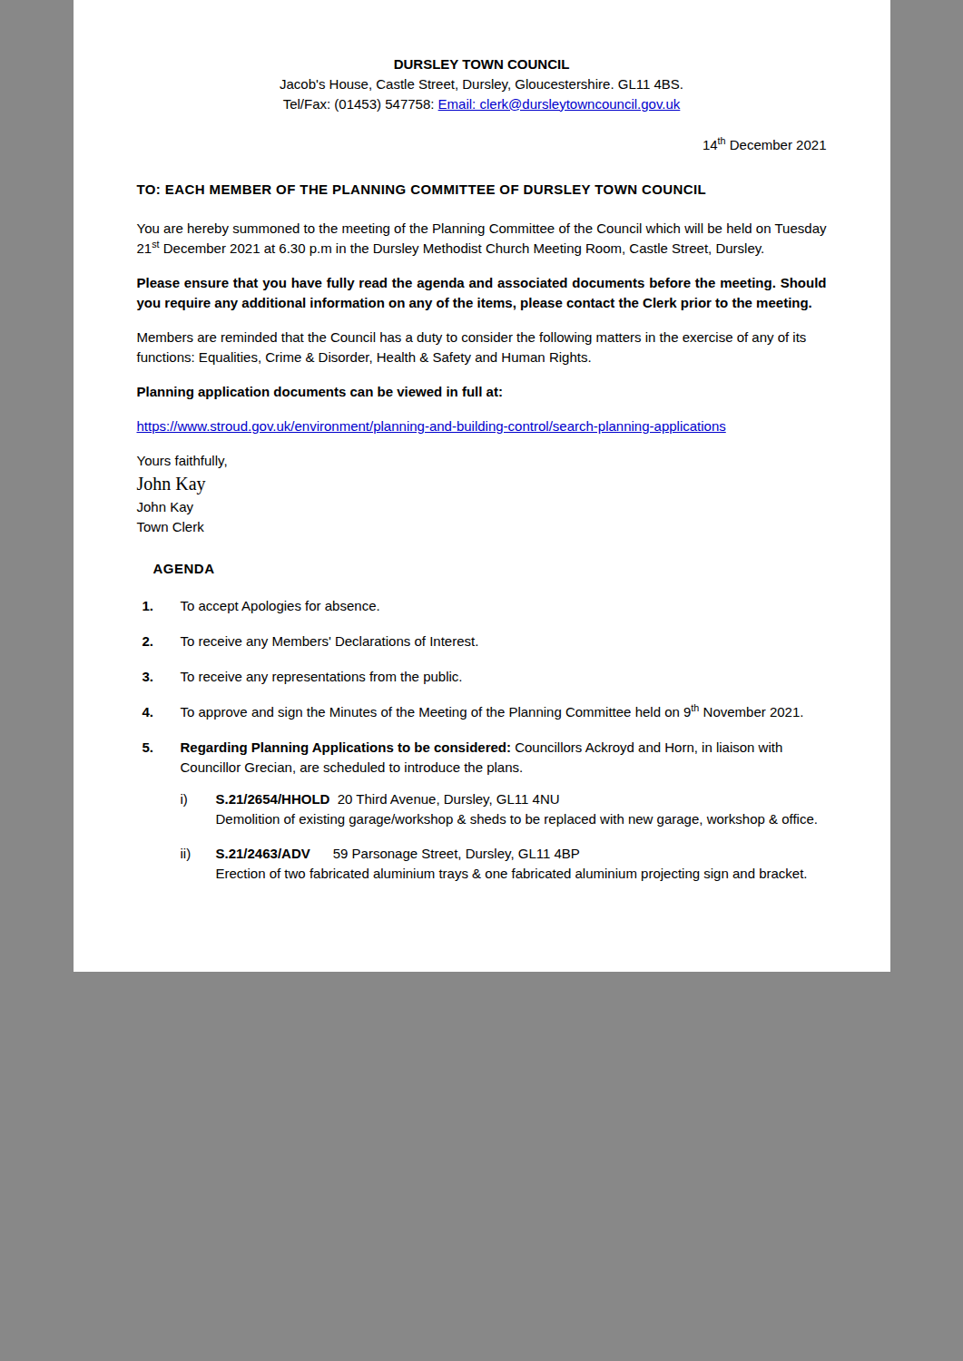DURSLEY TOWN COUNCIL
Jacob's House, Castle Street, Dursley, Gloucestershire. GL11 4BS.
Tel/Fax: (01453) 547758: Email: clerk@dursleytowncouncil.gov.uk
14th December 2021
TO: EACH MEMBER OF THE PLANNING COMMITTEE OF DURSLEY TOWN COUNCIL
You are hereby summoned to the meeting of the Planning Committee of the Council which will be held on Tuesday 21st December 2021 at 6.30 p.m in the Dursley Methodist Church Meeting Room, Castle Street, Dursley.
Please ensure that you have fully read the agenda and associated documents before the meeting. Should you require any additional information on any of the items, please contact the Clerk prior to the meeting.
Members are reminded that the Council has a duty to consider the following matters in the exercise of any of its functions: Equalities, Crime & Disorder, Health & Safety and Human Rights.
Planning application documents can be viewed in full at:
https://www.stroud.gov.uk/environment/planning-and-building-control/search-planning-applications
Yours faithfully,
John Kay
John Kay
Town Clerk
AGENDA
1. To accept Apologies for absence.
2. To receive any Members' Declarations of Interest.
3. To receive any representations from the public.
4. To approve and sign the Minutes of the Meeting of the Planning Committee held on 9th November 2021.
5. Regarding Planning Applications to be considered: Councillors Ackroyd and Horn, in liaison with Councillor Grecian, are scheduled to introduce the plans.
i) S.21/2654/HHOLD 20 Third Avenue, Dursley, GL11 4NU
Demolition of existing garage/workshop & sheds to be replaced with new garage, workshop & office.
ii) S.21/2463/ADV 59 Parsonage Street, Dursley, GL11 4BP
Erection of two fabricated aluminium trays & one fabricated aluminium projecting sign and bracket.